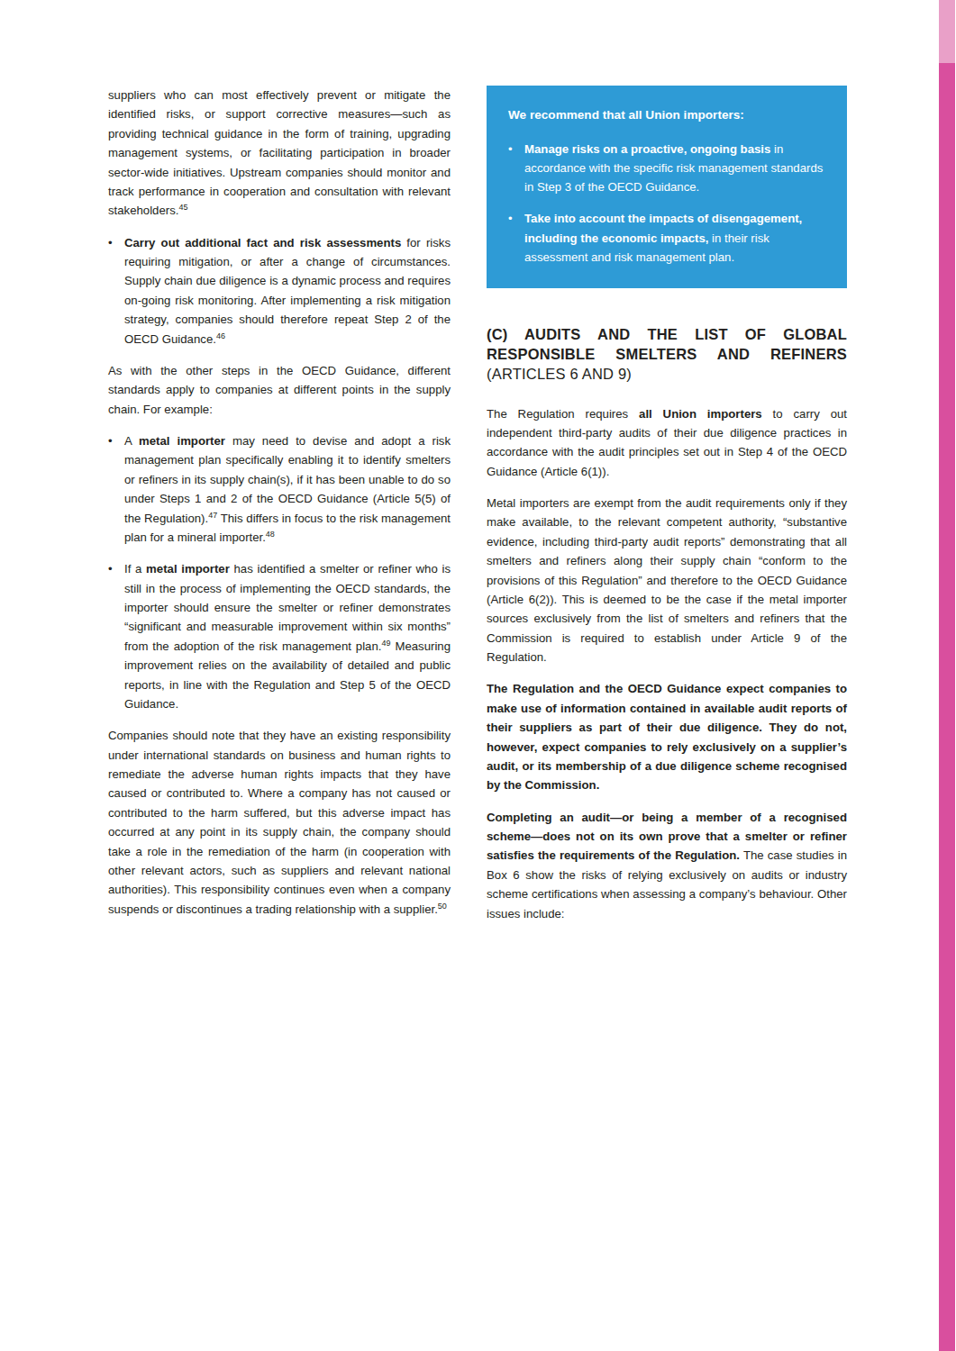5
suppliers who can most effectively prevent or mitigate the identified risks, or support corrective measures—such as providing technical guidance in the form of training, upgrading management systems, or facilitating participation in broader sector-wide initiatives. Upstream companies should monitor and track performance in cooperation and consultation with relevant stakeholders.45
Carry out additional fact and risk assessments for risks requiring mitigation, or after a change of circumstances. Supply chain due diligence is a dynamic process and requires on-going risk monitoring. After implementing a risk mitigation strategy, companies should therefore repeat Step 2 of the OECD Guidance.46
As with the other steps in the OECD Guidance, different standards apply to companies at different points in the supply chain. For example:
A metal importer may need to devise and adopt a risk management plan specifically enabling it to identify smelters or refiners in its supply chain(s), if it has been unable to do so under Steps 1 and 2 of the OECD Guidance (Article 5(5) of the Regulation).47 This differs in focus to the risk management plan for a mineral importer.48
If a metal importer has identified a smelter or refiner who is still in the process of implementing the OECD standards, the importer should ensure the smelter or refiner demonstrates “significant and measurable improvement within six months” from the adoption of the risk management plan.49 Measuring improvement relies on the availability of detailed and public reports, in line with the Regulation and Step 5 of the OECD Guidance.
Companies should note that they have an existing responsibility under international standards on business and human rights to remediate the adverse human rights impacts that they have caused or contributed to. Where a company has not caused or contributed to the harm suffered, but this adverse impact has occurred at any point in its supply chain, the company should take a role in the remediation of the harm (in cooperation with other relevant actors, such as suppliers and relevant national authorities). This responsibility continues even when a company suspends or discontinues a trading relationship with a supplier.50
We recommend that all Union importers:
Manage risks on a proactive, ongoing basis in accordance with the specific risk management standards in Step 3 of the OECD Guidance.
Take into account the impacts of disengagement, including the economic impacts, in their risk assessment and risk management plan.
(C) AUDITS AND THE LIST OF GLOBAL RESPONSIBLE SMELTERS AND REFINERS (ARTICLES 6 AND 9)
The Regulation requires all Union importers to carry out independent third-party audits of their due diligence practices in accordance with the audit principles set out in Step 4 of the OECD Guidance (Article 6(1)).
Metal importers are exempt from the audit requirements only if they make available, to the relevant competent authority, “substantive evidence, including third-party audit reports” demonstrating that all smelters and refiners along their supply chain “conform to the provisions of this Regulation” and therefore to the OECD Guidance (Article 6(2)). This is deemed to be the case if the metal importer sources exclusively from the list of smelters and refiners that the Commission is required to establish under Article 9 of the Regulation.
The Regulation and the OECD Guidance expect companies to make use of information contained in available audit reports of their suppliers as part of their due diligence. They do not, however, expect companies to rely exclusively on a supplier’s audit, or its membership of a due diligence scheme recognised by the Commission.
Completing an audit—or being a member of a recognised scheme—does not on its own prove that a smelter or refiner satisfies the requirements of the Regulation. The case studies in Box 6 show the risks of relying exclusively on audits or industry scheme certifications when assessing a company’s behaviour. Other issues include:
Advice Note to Companies, Member States, and the European Commission
11